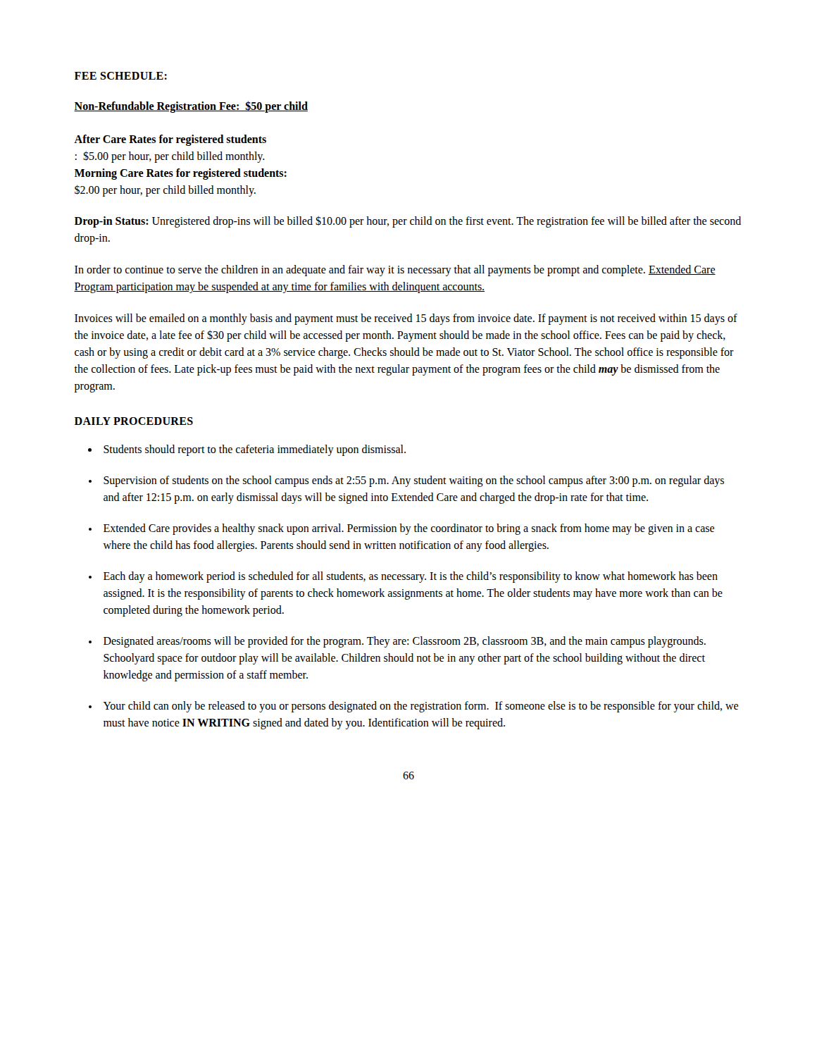FEE SCHEDULE:
Non-Refundable Registration Fee: $50 per child
After Care Rates for registered students: $5.00 per hour, per child billed monthly. Morning Care Rates for registered students: $2.00 per hour, per child billed monthly.
Drop-in Status: Unregistered drop-ins will be billed $10.00 per hour, per child on the first event. The registration fee will be billed after the second drop-in.
In order to continue to serve the children in an adequate and fair way it is necessary that all payments be prompt and complete. Extended Care Program participation may be suspended at any time for families with delinquent accounts.
Invoices will be emailed on a monthly basis and payment must be received 15 days from invoice date. If payment is not received within 15 days of the invoice date, a late fee of $30 per child will be accessed per month. Payment should be made in the school office. Fees can be paid by check, cash or by using a credit or debit card at a 3% service charge. Checks should be made out to St. Viator School. The school office is responsible for the collection of fees. Late pick-up fees must be paid with the next regular payment of the program fees or the child may be dismissed from the program.
DAILY PROCEDURES
Students should report to the cafeteria immediately upon dismissal.
Supervision of students on the school campus ends at 2:55 p.m. Any student waiting on the school campus after 3:00 p.m. on regular days and after 12:15 p.m. on early dismissal days will be signed into Extended Care and charged the drop-in rate for that time.
Extended Care provides a healthy snack upon arrival. Permission by the coordinator to bring a snack from home may be given in a case where the child has food allergies. Parents should send in written notification of any food allergies.
Each day a homework period is scheduled for all students, as necessary. It is the child’s responsibility to know what homework has been assigned. It is the responsibility of parents to check homework assignments at home. The older students may have more work than can be completed during the homework period.
Designated areas/rooms will be provided for the program. They are: Classroom 2B, classroom 3B, and the main campus playgrounds. Schoolyard space for outdoor play will be available. Children should not be in any other part of the school building without the direct knowledge and permission of a staff member.
Your child can only be released to you or persons designated on the registration form. If someone else is to be responsible for your child, we must have notice IN WRITING signed and dated by you. Identification will be required.
66